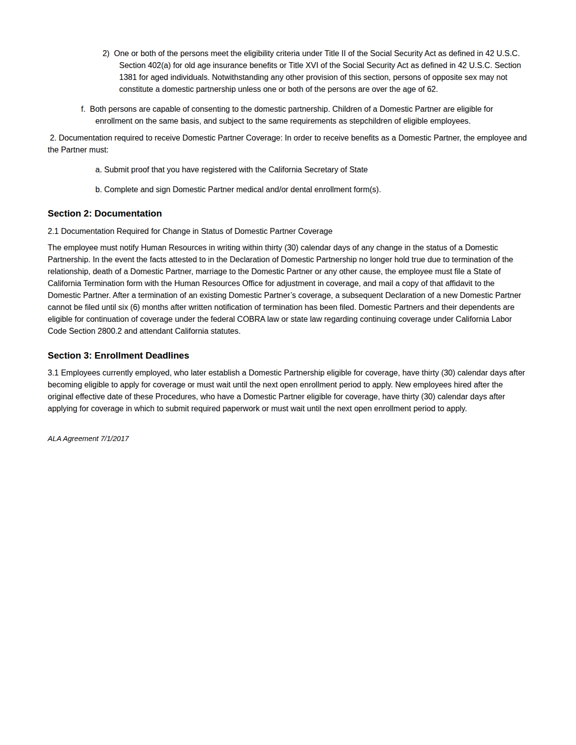2) One or both of the persons meet the eligibility criteria under Title II of the Social Security Act as defined in 42 U.S.C. Section 402(a) for old age insurance benefits or Title XVI of the Social Security Act as defined in 42 U.S.C. Section 1381 for aged individuals. Notwithstanding any other provision of this section, persons of opposite sex may not constitute a domestic partnership unless one or both of the persons are over the age of 62.
f. Both persons are capable of consenting to the domestic partnership. Children of a Domestic Partner are eligible for enrollment on the same basis, and subject to the same requirements as stepchildren of eligible employees.
2. Documentation required to receive Domestic Partner Coverage: In order to receive benefits as a Domestic Partner, the employee and the Partner must:
a. Submit proof that you have registered with the California Secretary of State
b. Complete and sign Domestic Partner medical and/or dental enrollment form(s).
Section 2: Documentation
2.1 Documentation Required for Change in Status of Domestic Partner Coverage
The employee must notify Human Resources in writing within thirty (30) calendar days of any change in the status of a Domestic Partnership. In the event the facts attested to in the Declaration of Domestic Partnership no longer hold true due to termination of the relationship, death of a Domestic Partner, marriage to the Domestic Partner or any other cause, the employee must file a State of California Termination form with the Human Resources Office for adjustment in coverage, and mail a copy of that affidavit to the Domestic Partner. After a termination of an existing Domestic Partner’s coverage, a subsequent Declaration of a new Domestic Partner cannot be filed until six (6) months after written notification of termination has been filed. Domestic Partners and their dependents are eligible for continuation of coverage under the federal COBRA law or state law regarding continuing coverage under California Labor Code Section 2800.2 and attendant California statutes.
Section 3: Enrollment Deadlines
3.1 Employees currently employed, who later establish a Domestic Partnership eligible for coverage, have thirty (30) calendar days after becoming eligible to apply for coverage or must wait until the next open enrollment period to apply. New employees hired after the original effective date of these Procedures, who have a Domestic Partner eligible for coverage, have thirty (30) calendar days after applying for coverage in which to submit required paperwork or must wait until the next open enrollment period to apply.
ALA Agreement 7/1/2017